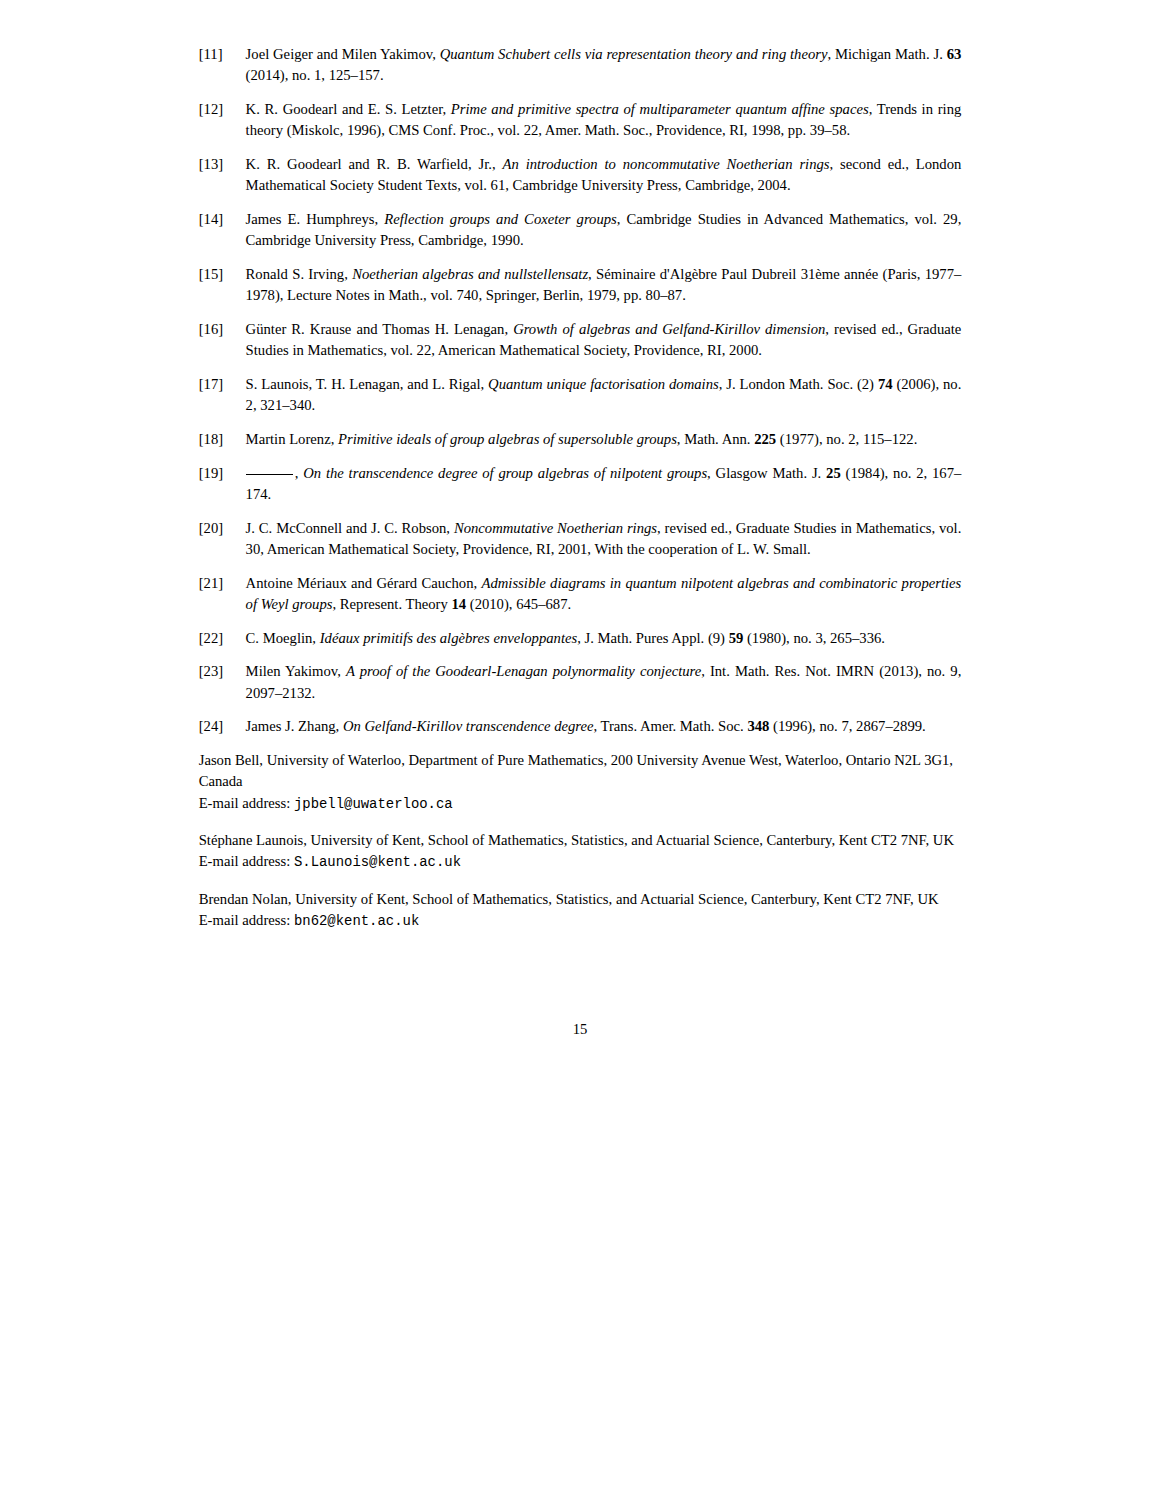[11] Joel Geiger and Milen Yakimov, Quantum Schubert cells via representation theory and ring theory, Michigan Math. J. 63 (2014), no. 1, 125–157.
[12] K. R. Goodearl and E. S. Letzter, Prime and primitive spectra of multiparameter quantum affine spaces, Trends in ring theory (Miskolc, 1996), CMS Conf. Proc., vol. 22, Amer. Math. Soc., Providence, RI, 1998, pp. 39–58.
[13] K. R. Goodearl and R. B. Warfield, Jr., An introduction to noncommutative Noetherian rings, second ed., London Mathematical Society Student Texts, vol. 61, Cambridge University Press, Cambridge, 2004.
[14] James E. Humphreys, Reflection groups and Coxeter groups, Cambridge Studies in Advanced Mathematics, vol. 29, Cambridge University Press, Cambridge, 1990.
[15] Ronald S. Irving, Noetherian algebras and nullstellensatz, Séminaire d'Algèbre Paul Dubreil 31ème année (Paris, 1977–1978), Lecture Notes in Math., vol. 740, Springer, Berlin, 1979, pp. 80–87.
[16] Günter R. Krause and Thomas H. Lenagan, Growth of algebras and Gelfand-Kirillov dimension, revised ed., Graduate Studies in Mathematics, vol. 22, American Mathematical Society, Providence, RI, 2000.
[17] S. Launois, T. H. Lenagan, and L. Rigal, Quantum unique factorisation domains, J. London Math. Soc. (2) 74 (2006), no. 2, 321–340.
[18] Martin Lorenz, Primitive ideals of group algebras of supersoluble groups, Math. Ann. 225 (1977), no. 2, 115–122.
[19] , On the transcendence degree of group algebras of nilpotent groups, Glasgow Math. J. 25 (1984), no. 2, 167–174.
[20] J. C. McConnell and J. C. Robson, Noncommutative Noetherian rings, revised ed., Graduate Studies in Mathematics, vol. 30, American Mathematical Society, Providence, RI, 2001, With the cooperation of L. W. Small.
[21] Antoine Mériaux and Gérard Cauchon, Admissible diagrams in quantum nilpotent algebras and combinatoric properties of Weyl groups, Represent. Theory 14 (2010), 645–687.
[22] C. Moeglin, Idéaux primitifs des algèbres enveloppantes, J. Math. Pures Appl. (9) 59 (1980), no. 3, 265–336.
[23] Milen Yakimov, A proof of the Goodearl-Lenagan polynormality conjecture, Int. Math. Res. Not. IMRN (2013), no. 9, 2097–2132.
[24] James J. Zhang, On Gelfand-Kirillov transcendence degree, Trans. Amer. Math. Soc. 348 (1996), no. 7, 2867–2899.
Jason Bell, University of Waterloo, Department of Pure Mathematics, 200 University Avenue West, Waterloo, Ontario N2L 3G1, Canada
E-mail address: jpbell@uwaterloo.ca
Stéphane Launois, University of Kent, School of Mathematics, Statistics, and Actuarial Science, Canterbury, Kent CT2 7NF, UK
E-mail address: S.Launois@kent.ac.uk
Brendan Nolan, University of Kent, School of Mathematics, Statistics, and Actuarial Science, Canterbury, Kent CT2 7NF, UK
E-mail address: bn62@kent.ac.uk
15